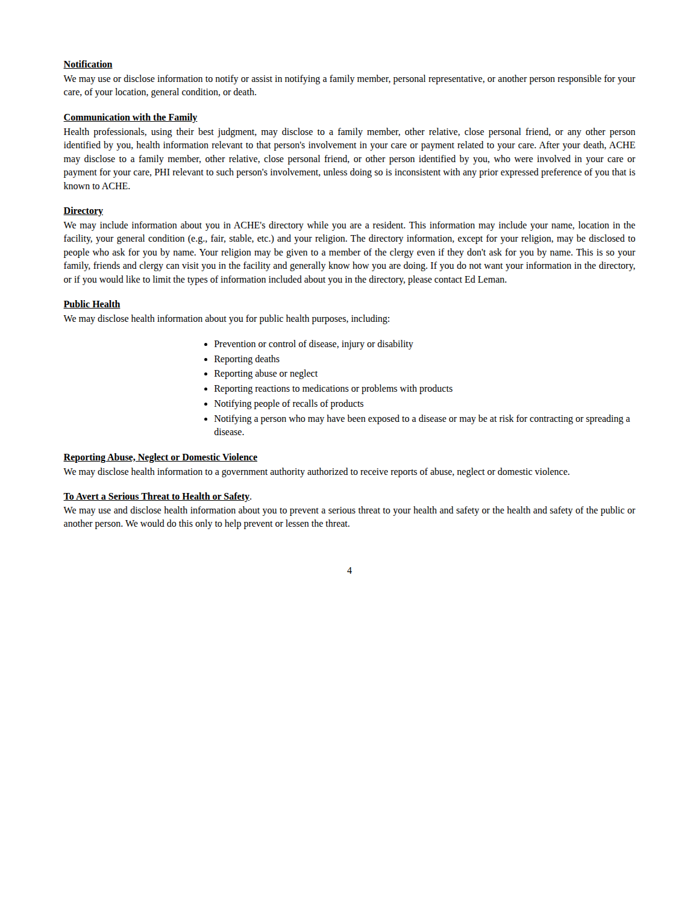Notification
We may use or disclose information to notify or assist in notifying a family member, personal representative, or another person responsible for your care, of your location, general condition, or death.
Communication with the Family
Health professionals, using their best judgment, may disclose to a family member, other relative, close personal friend, or any other person identified by you, health information relevant to that person's involvement in your care or payment related to your care. After your death, ACHE may disclose to a family member, other relative, close personal friend, or other person identified by you, who were involved in your care or payment for your care, PHI relevant to such person's involvement, unless doing so is inconsistent with any prior expressed preference of you that is known to ACHE.
Directory
We may include information about you in ACHE's directory while you are a resident. This information may include your name, location in the facility, your general condition (e.g., fair, stable, etc.) and your religion. The directory information, except for your religion, may be disclosed to people who ask for you by name. Your religion may be given to a member of the clergy even if they don't ask for you by name. This is so your family, friends and clergy can visit you in the facility and generally know how you are doing. If you do not want your information in the directory, or if you would like to limit the types of information included about you in the directory, please contact Ed Leman.
Public Health
We may disclose health information about you for public health purposes, including:
Prevention or control of disease, injury or disability
Reporting deaths
Reporting abuse or neglect
Reporting reactions to medications or problems with products
Notifying people of recalls of products
Notifying a person who may have been exposed to a disease or may be at risk for contracting or spreading a disease.
Reporting Abuse, Neglect or Domestic Violence
We may disclose health information to a government authority authorized to receive reports of abuse, neglect or domestic violence.
To Avert a Serious Threat to Health or Safety.
We may use and disclose health information about you to prevent a serious threat to your health and safety or the health and safety of the public or another person. We would do this only to help prevent or lessen the threat.
4